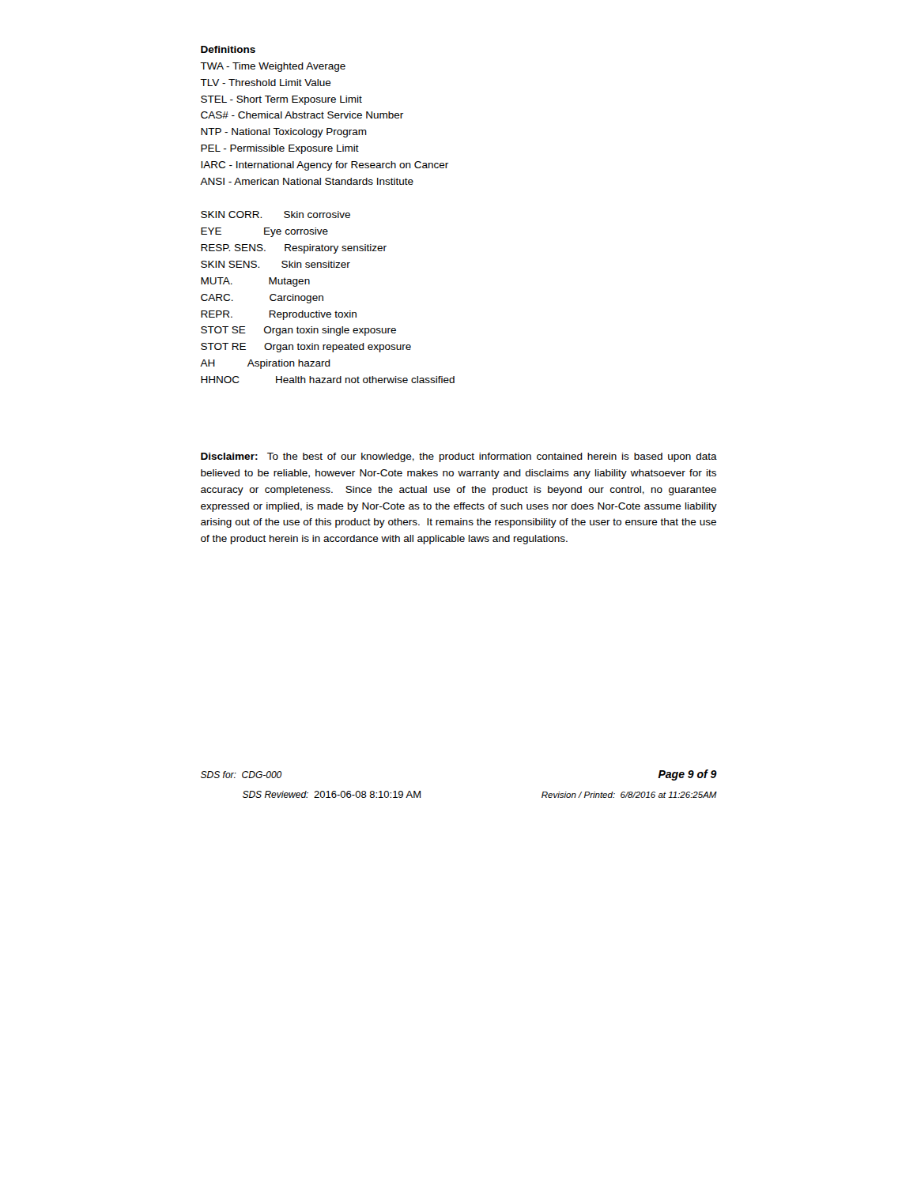Definitions
TWA - Time Weighted Average
TLV - Threshold Limit Value
STEL - Short Term Exposure Limit
CAS# - Chemical Abstract Service Number
NTP - National Toxicology Program
PEL - Permissible Exposure Limit
IARC - International Agency for Research on Cancer
ANSI - American National Standards Institute
SKIN CORR. Skin corrosive
EYE Eye corrosive
RESP. SENS. Respiratory sensitizer
SKIN SENS. Skin sensitizer
MUTA. Mutagen
CARC. Carcinogen
REPR. Reproductive toxin
STOT SE Organ toxin single exposure
STOT RE Organ toxin repeated exposure
AH Aspiration hazard
HHNOC Health hazard not otherwise classified
Disclaimer: To the best of our knowledge, the product information contained herein is based upon data believed to be reliable, however Nor-Cote makes no warranty and disclaims any liability whatsoever for its accuracy or completeness. Since the actual use of the product is beyond our control, no guarantee expressed or implied, is made by Nor-Cote as to the effects of such uses nor does Nor-Cote assume liability arising out of the use of this product by others. It remains the responsibility of the user to ensure that the use of the product herein is in accordance with all applicable laws and regulations.
SDS for: CDG-000 Page 9 of 9
SDS Reviewed: 2016-06-08 8:10:19 AM Revision / Printed: 6/8/2016 at 11:26:25AM